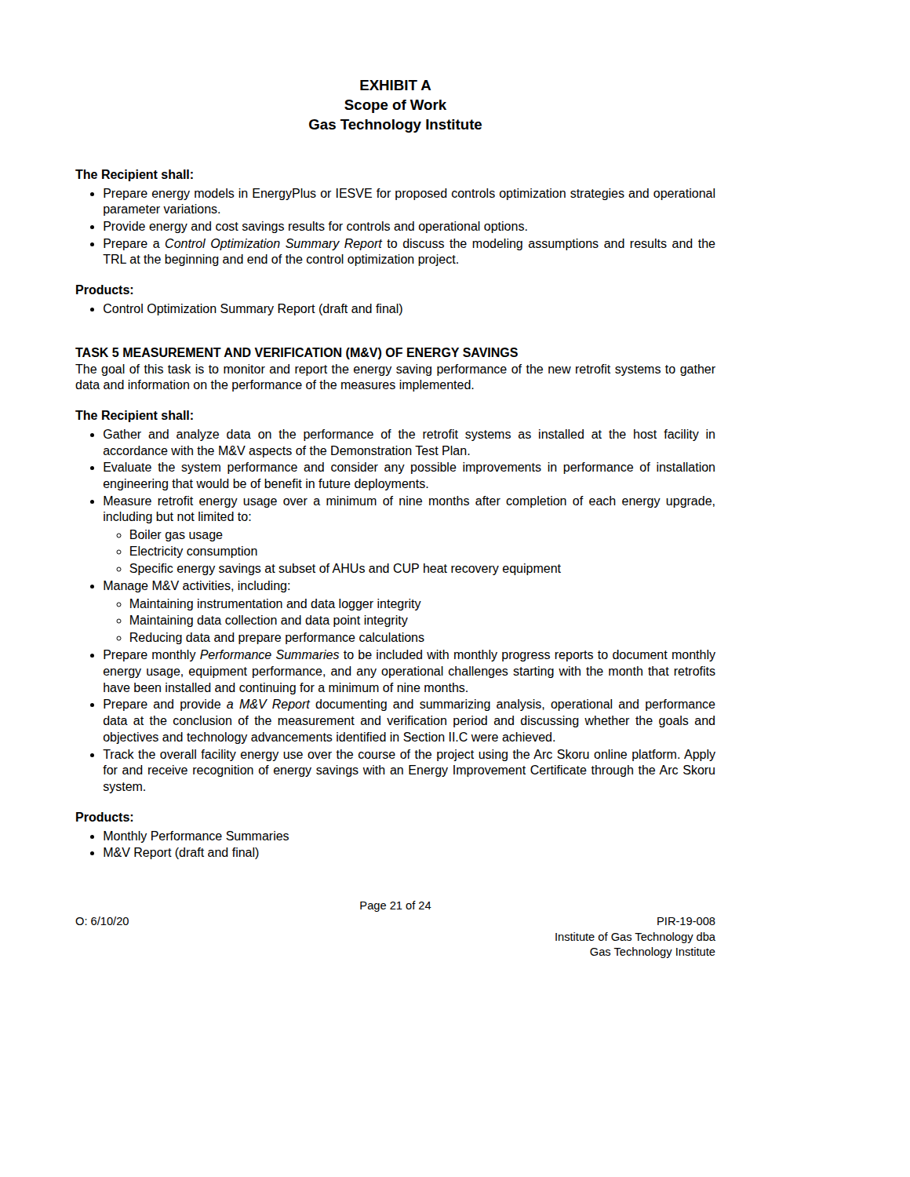EXHIBIT A
Scope of Work
Gas Technology Institute
The Recipient shall:
Prepare energy models in EnergyPlus or IESVE for proposed controls optimization strategies and operational parameter variations.
Provide energy and cost savings results for controls and operational options.
Prepare a Control Optimization Summary Report to discuss the modeling assumptions and results and the TRL at the beginning and end of the control optimization project.
Products:
Control Optimization Summary Report (draft and final)
TASK 5 MEASUREMENT AND VERIFICATION (M&V) OF ENERGY SAVINGS
The goal of this task is to monitor and report the energy saving performance of the new retrofit systems to gather data and information on the performance of the measures implemented.
The Recipient shall:
Gather and analyze data on the performance of the retrofit systems as installed at the host facility in accordance with the M&V aspects of the Demonstration Test Plan.
Evaluate the system performance and consider any possible improvements in performance of installation engineering that would be of benefit in future deployments.
Measure retrofit energy usage over a minimum of nine months after completion of each energy upgrade, including but not limited to:
Boiler gas usage
Electricity consumption
Specific energy savings at subset of AHUs and CUP heat recovery equipment
Manage M&V activities, including:
Maintaining instrumentation and data logger integrity
Maintaining data collection and data point integrity
Reducing data and prepare performance calculations
Prepare monthly Performance Summaries to be included with monthly progress reports to document monthly energy usage, equipment performance, and any operational challenges starting with the month that retrofits have been installed and continuing for a minimum of nine months.
Prepare and provide a M&V Report documenting and summarizing analysis, operational and performance data at the conclusion of the measurement and verification period and discussing whether the goals and objectives and technology advancements identified in Section II.C were achieved.
Track the overall facility energy use over the course of the project using the Arc Skoru online platform. Apply for and receive recognition of energy savings with an Energy Improvement Certificate through the Arc Skoru system.
Products:
Monthly Performance Summaries
M&V Report (draft and final)
Page 21 of 24
O: 6/10/20
PIR-19-008
Institute of Gas Technology dba
Gas Technology Institute